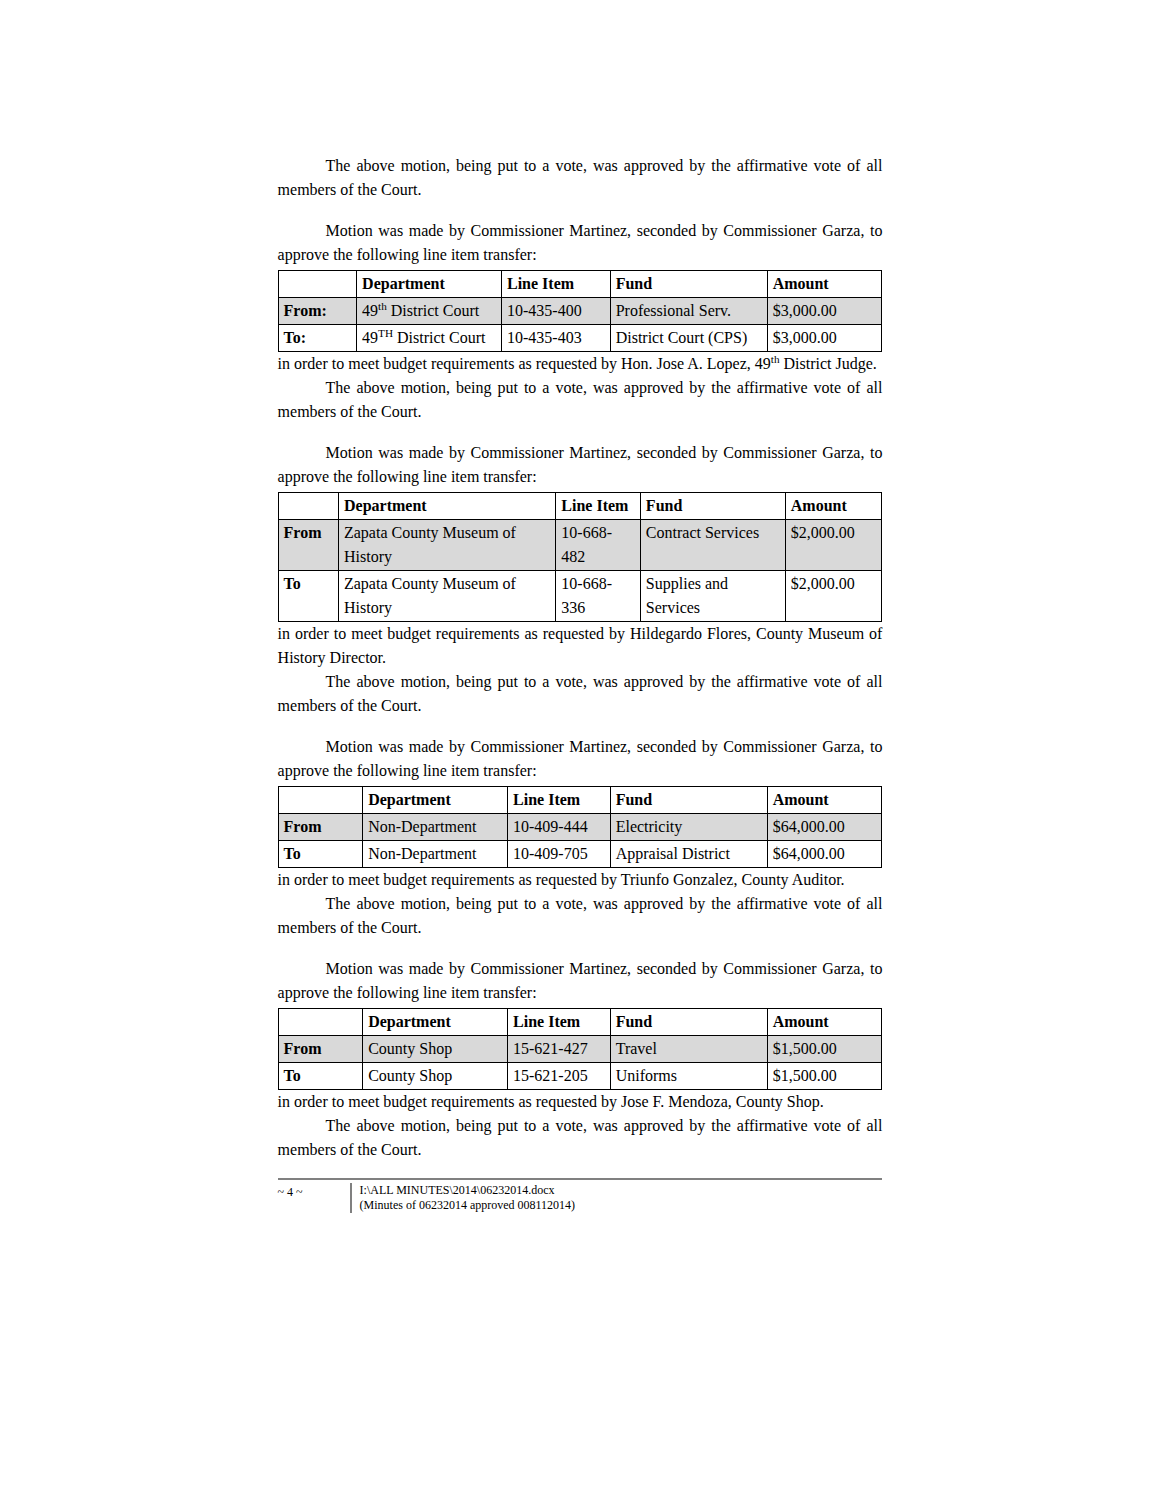The above motion, being put to a vote, was approved by the affirmative vote of all members of the Court.
Motion was made by Commissioner Martinez, seconded by Commissioner Garza, to approve the following line item transfer:
| | Department | Line Item | Fund | Amount |
| --- | --- | --- | --- | --- |
| From: | 49 th District Court | 10-435-400 | Professional Serv. | $3,000.00 |
| To: | 49 TH District Court | 10-435-403 | District Court (CPS) | $3,000.00 |
in order to meet budget requirements as requested by Hon. Jose A. Lopez, 49th District Judge.
The above motion, being put to a vote, was approved by the affirmative vote of all members of the Court.
Motion was made by Commissioner Martinez, seconded by Commissioner Garza, to approve the following line item transfer:
| | Department | Line Item | Fund | Amount |
| --- | --- | --- | --- | --- |
| From | Zapata County Museum of History | 10-668-482 | Contract Services | $2,000.00 |
| To | Zapata County Museum of History | 10-668-336 | Supplies and Services | $2,000.00 |
in order to meet budget requirements as requested by Hildegardo Flores, County Museum of History Director.
The above motion, being put to a vote, was approved by the affirmative vote of all members of the Court.
Motion was made by Commissioner Martinez, seconded by Commissioner Garza, to approve the following line item transfer:
| | Department | Line Item | Fund | Amount |
| --- | --- | --- | --- | --- |
| From | Non-Department | 10-409-444 | Electricity | $64,000.00 |
| To | Non-Department | 10-409-705 | Appraisal District | $64,000.00 |
in order to meet budget requirements as requested by Triunfo Gonzalez, County Auditor.
The above motion, being put to a vote, was approved by the affirmative vote of all members of the Court.
Motion was made by Commissioner Martinez, seconded by Commissioner Garza, to approve the following line item transfer:
| | Department | Line Item | Fund | Amount |
| --- | --- | --- | --- | --- |
| From | County Shop | 15-621-427 | Travel | $1,500.00 |
| To | County Shop | 15-621-205 | Uniforms | $1,500.00 |
in order to meet budget requirements as requested by Jose F. Mendoza, County Shop.
The above motion, being put to a vote, was approved by the affirmative vote of all members of the Court.
~ 4 ~
I:\ALL MINUTES\2014\06232014.docx
(Minutes of 06232014 approved 008112014)